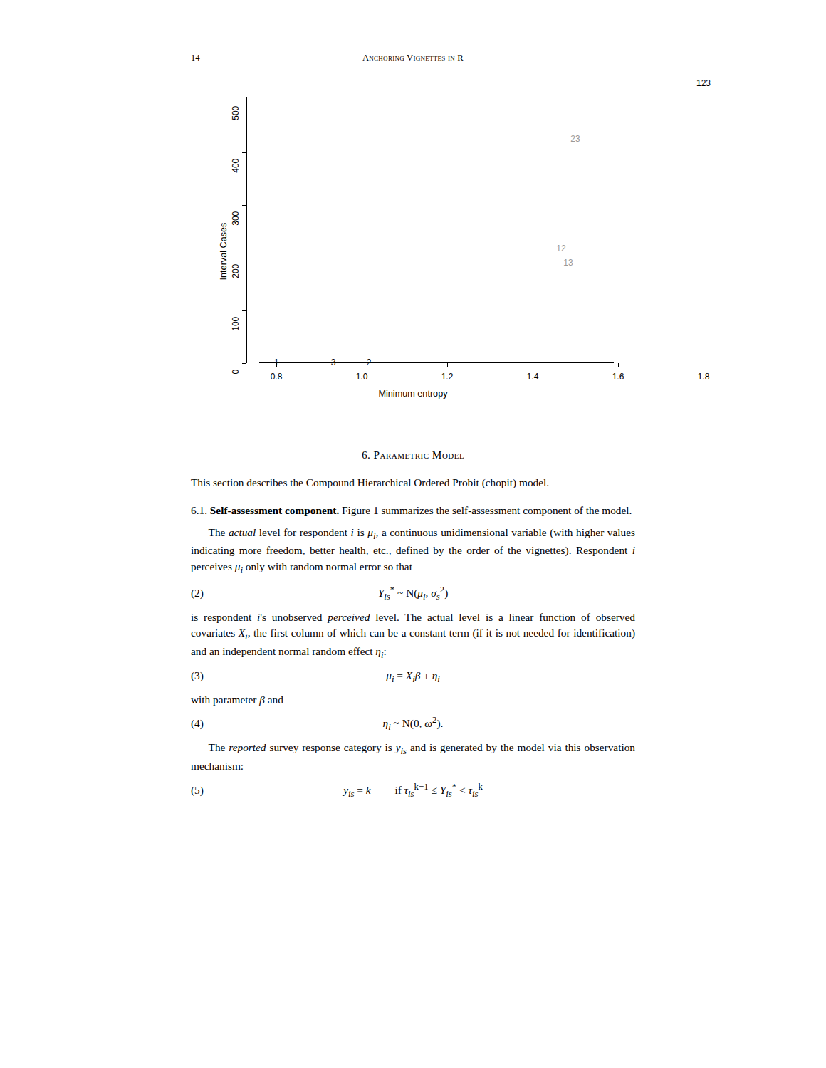14 Anchoring Vignettes in R
Interval Cases
0
100
200
300
400
500
0.8
1.0
1.2
1.4
1.6
1.8
Minimum entropy
123
23
12
13
1
3
2
6. Parametric Model
This section describes the Compound Hierarchical Ordered Probit (chopit) model.
6.1. Self-assessment component. Figure 1 summarizes the self-assessment component of the model.
The actual level for respondent i is μi, a continuous unidimensional variable (with higher values indicating more freedom, better health, etc., defined by the order of the vignettes). Respondent i perceives μi only with random normal error so that
(2) Yis* ~ N(μi, σs2)
is respondent i's unobserved perceived level. The actual level is a linear function of observed covariates Xi, the first column of which can be a constant term (if it is not needed for identification) and an independent normal random effect ηi:
(3) μi = Xiβ + ηi
with parameter β and
(4) ηi ~ N(0, ω2).
The reported survey response category is yis and is generated by the model via this observation mechanism:
(5) yis = kif τisk−1 ≤ Yis* < τisk